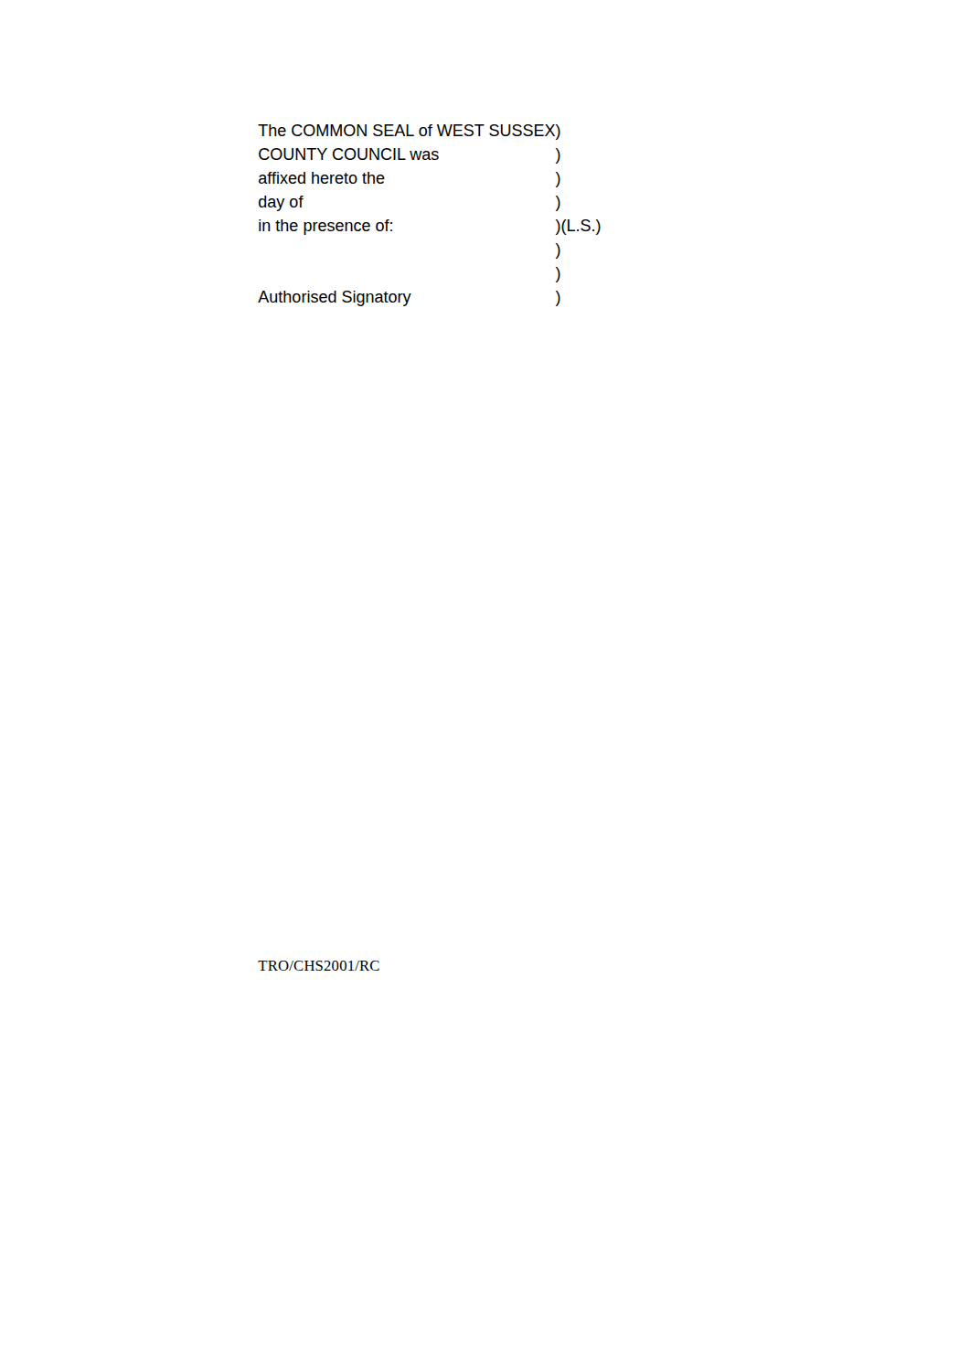| The COMMON SEAL of WEST SUSSEX | ) |
| COUNTY COUNCIL was | ) |
| affixed hereto the | ) |
| day of | ) |
| in the presence of: | )(L.S.) |
| | ) |
| | ) |
| Authorised Signatory | ) |
TRO/CHS2001/RC